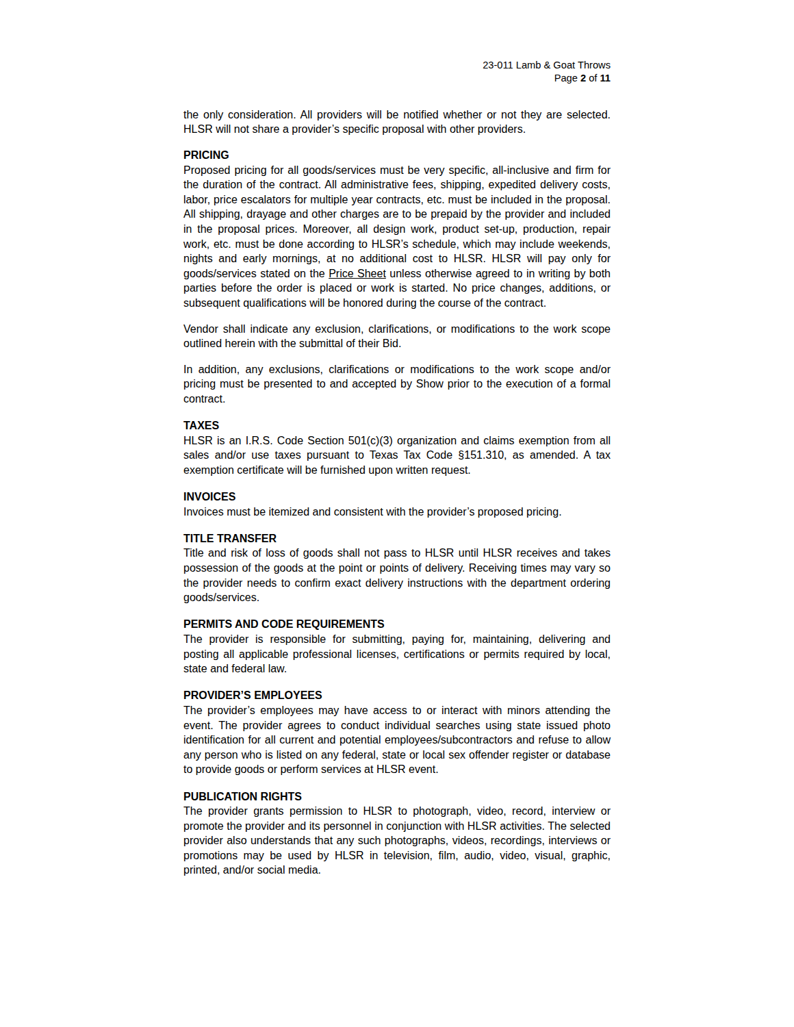23-011 Lamb & Goat Throws Page 2 of 11
the only consideration. All providers will be notified whether or not they are selected. HLSR will not share a provider’s specific proposal with other providers.
Pricing
Proposed pricing for all goods/services must be very specific, all-inclusive and firm for the duration of the contract. All administrative fees, shipping, expedited delivery costs, labor, price escalators for multiple year contracts, etc. must be included in the proposal. All shipping, drayage and other charges are to be prepaid by the provider and included in the proposal prices. Moreover, all design work, product set-up, production, repair work, etc. must be done according to HLSR’s schedule, which may include weekends, nights and early mornings, at no additional cost to HLSR. HLSR will pay only for goods/services stated on the Price Sheet unless otherwise agreed to in writing by both parties before the order is placed or work is started. No price changes, additions, or subsequent qualifications will be honored during the course of the contract.
Vendor shall indicate any exclusion, clarifications, or modifications to the work scope outlined herein with the submittal of their Bid.
In addition, any exclusions, clarifications or modifications to the work scope and/or pricing must be presented to and accepted by Show prior to the execution of a formal contract.
Taxes
HLSR is an I.R.S. Code Section 501(c)(3) organization and claims exemption from all sales and/or use taxes pursuant to Texas Tax Code §151.310, as amended. A tax exemption certificate will be furnished upon written request.
Invoices
Invoices must be itemized and consistent with the provider’s proposed pricing.
Title Transfer
Title and risk of loss of goods shall not pass to HLSR until HLSR receives and takes possession of the goods at the point or points of delivery. Receiving times may vary so the provider needs to confirm exact delivery instructions with the department ordering goods/services.
Permits and Code Requirements
The provider is responsible for submitting, paying for, maintaining, delivering and posting all applicable professional licenses, certifications or permits required by local, state and federal law.
Provider’s Employees
The provider’s employees may have access to or interact with minors attending the event. The provider agrees to conduct individual searches using state issued photo identification for all current and potential employees/subcontractors and refuse to allow any person who is listed on any federal, state or local sex offender register or database to provide goods or perform services at HLSR event.
Publication Rights
The provider grants permission to HLSR to photograph, video, record, interview or promote the provider and its personnel in conjunction with HLSR activities. The selected provider also understands that any such photographs, videos, recordings, interviews or promotions may be used by HLSR in television, film, audio, video, visual, graphic, printed, and/or social media.